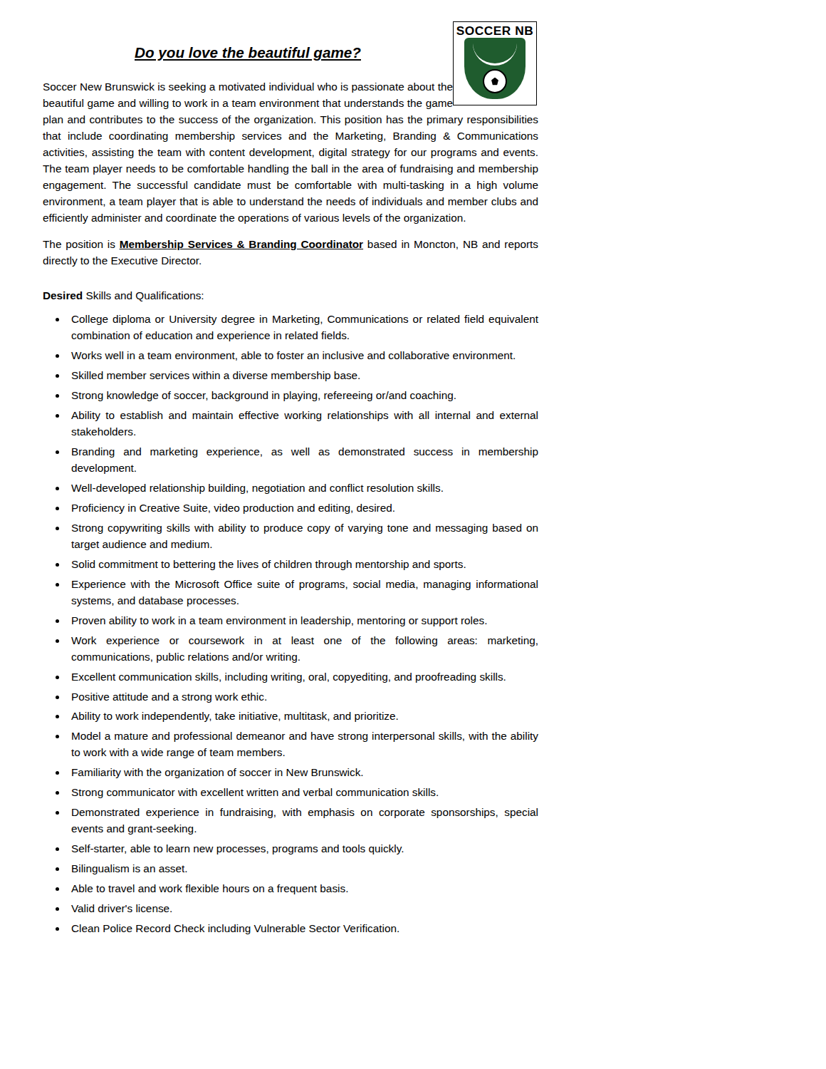SOCCER NB
Do you love the beautiful game?
Soccer New Brunswick is seeking a motivated individual who is passionate about the beautiful game and willing to work in a team environment that understands the game plan and contributes to the success of the organization. This position has the primary responsibilities that include coordinating membership services and the Marketing, Branding & Communications activities, assisting the team with content development, digital strategy for our programs and events. The team player needs to be comfortable handling the ball in the area of fundraising and membership engagement. The successful candidate must be comfortable with multi-tasking in a high volume environment, a team player that is able to understand the needs of individuals and member clubs and efficiently administer and coordinate the operations of various levels of the organization.
The position is Membership Services & Branding Coordinator based in Moncton, NB and reports directly to the Executive Director.
Desired Skills and Qualifications:
College diploma or University degree in Marketing, Communications or related field equivalent combination of education and experience in related fields.
Works well in a team environment, able to foster an inclusive and collaborative environment.
Skilled member services within a diverse membership base.
Strong knowledge of soccer, background in playing, refereeing or/and coaching.
Ability to establish and maintain effective working relationships with all internal and external stakeholders.
Branding and marketing experience, as well as demonstrated success in membership development.
Well-developed relationship building, negotiation and conflict resolution skills.
Proficiency in Creative Suite, video production and editing, desired.
Strong copywriting skills with ability to produce copy of varying tone and messaging based on target audience and medium.
Solid commitment to bettering the lives of children through mentorship and sports.
Experience with the Microsoft Office suite of programs, social media, managing informational systems, and database processes.
Proven ability to work in a team environment in leadership, mentoring or support roles.
Work experience or coursework in at least one of the following areas: marketing, communications, public relations and/or writing.
Excellent communication skills, including writing, oral, copyediting, and proofreading skills.
Positive attitude and a strong work ethic.
Ability to work independently, take initiative, multitask, and prioritize.
Model a mature and professional demeanor and have strong interpersonal skills, with the ability to work with a wide range of team members.
Familiarity with the organization of soccer in New Brunswick.
Strong communicator with excellent written and verbal communication skills.
Demonstrated experience in fundraising, with emphasis on corporate sponsorships, special events and grant-seeking.
Self-starter, able to learn new processes, programs and tools quickly.
Bilingualism is an asset.
Able to travel and work flexible hours on a frequent basis.
Valid driver's license.
Clean Police Record Check including Vulnerable Sector Verification.